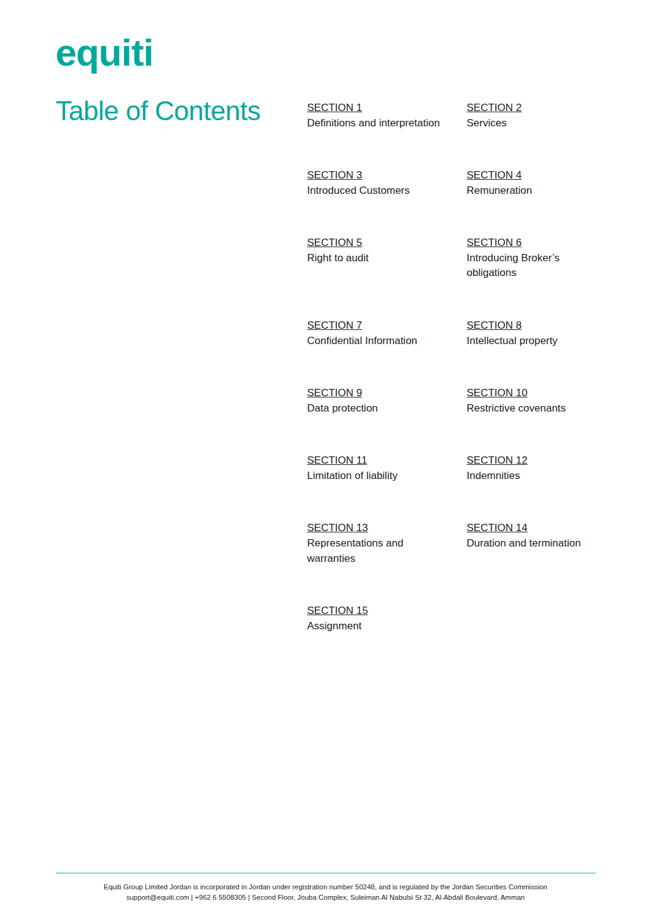equiti
Table of Contents
SECTION 1 Definitions and interpretation
SECTION 2 Services
SECTION 3 Introduced Customers
SECTION 4 Remuneration
SECTION 5 Right to audit
SECTION 6 Introducing Broker’s obligations
SECTION 7 Confidential Information
SECTION 8 Intellectual property
SECTION 9 Data protection
SECTION 10 Restrictive covenants
SECTION 11 Limitation of liability
SECTION 12 Indemnities
SECTION 13 Representations and warranties
SECTION 14 Duration and termination
SECTION 15 Assignment
Equiti Group Limited Jordan is incorporated in Jordan under registration number 50248, and is regulated by the Jordan Securities Commission
support@equiti.com | +962 6 5508305 | Second Floor, Jouba Complex, Suleiman Al Nabulsi St 32, Al-Abdali Boulevard, Amman